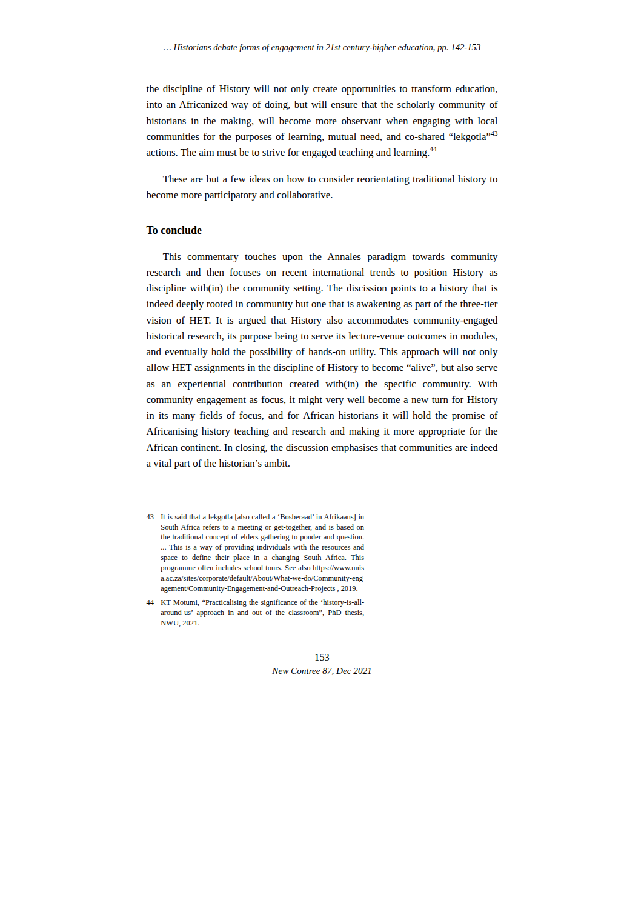… Historians debate forms of engagement in 21st century-higher education, pp. 142-153
the discipline of History will not only create opportunities to transform education, into an Africanized way of doing, but will ensure that the scholarly community of historians in the making, will become more observant when engaging with local communities for the purposes of learning, mutual need, and co-shared “lekgotla”43 actions. The aim must be to strive for engaged teaching and learning.44
These are but a few ideas on how to consider reorientating traditional history to become more participatory and collaborative.
To conclude
This commentary touches upon the Annales paradigm towards community research and then focuses on recent international trends to position History as discipline with(in) the community setting. The discission points to a history that is indeed deeply rooted in community but one that is awakening as part of the three-tier vision of HET. It is argued that History also accommodates community-engaged historical research, its purpose being to serve its lecture-venue outcomes in modules, and eventually hold the possibility of hands-on utility. This approach will not only allow HET assignments in the discipline of History to become “alive”, but also serve as an experiential contribution created with(in) the specific community. With community engagement as focus, it might very well become a new turn for History in its many fields of focus, and for African historians it will hold the promise of Africanising history teaching and research and making it more appropriate for the African continent. In closing, the discussion emphasises that communities are indeed a vital part of the historian’s ambit.
It is said that a lekgotla [also called a ‘Bosberaad’ in Afrikaans] in South Africa refers to a meeting or get-together, and is based on the traditional concept of elders gathering to ponder and question. ... This is a way of providing individuals with the resources and space to define their place in a changing South Africa. This programme often includes school tours. See also https://www.unisa.ac.za/sites/corporate/default/About/What-we-do/Community-engagement/Community-Engagement-and-Outreach-Projects , 2019.
KT Motumi, “Practicalising the significance of the ‘history-is-all-around-us’ approach in and out of the classroom”, PhD thesis, NWU, 2021.
153
New Contree 87, Dec 2021